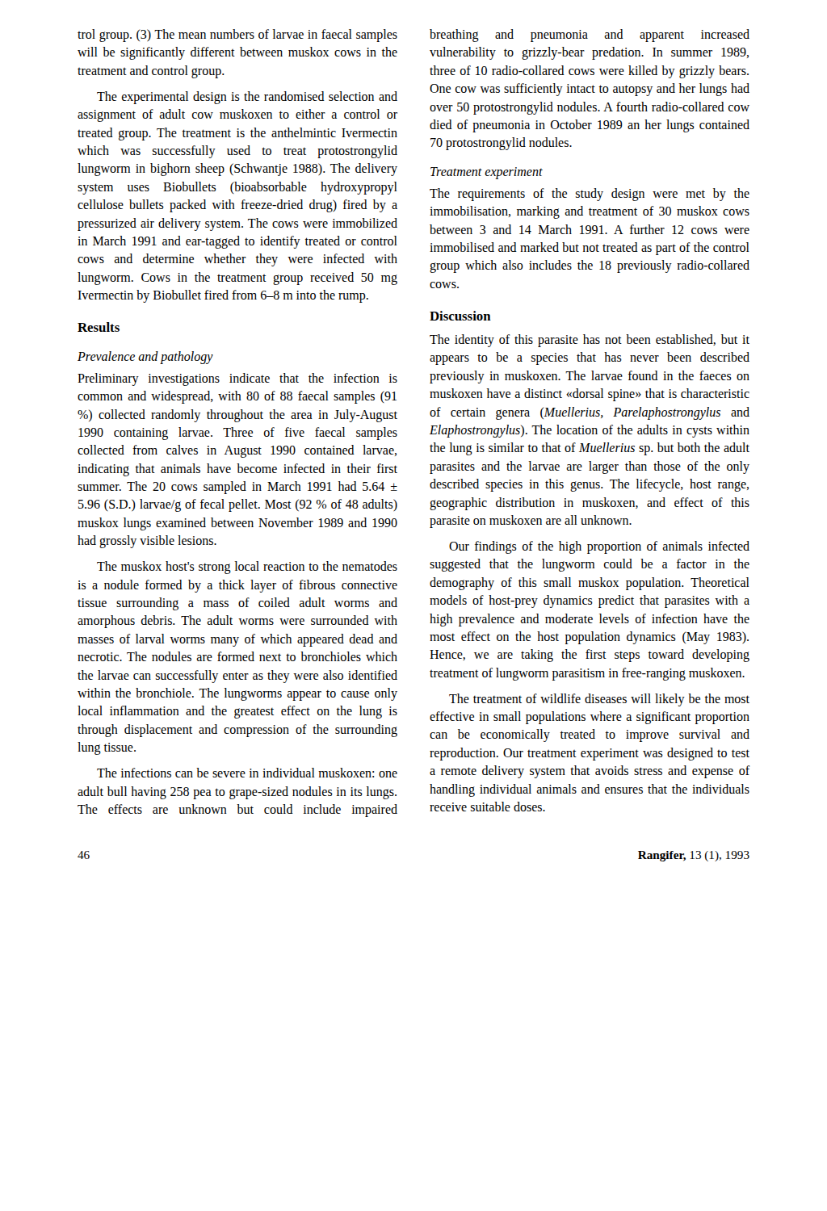trol group. (3) The mean numbers of larvae in faecal samples will be significantly different between muskox cows in the treatment and control group.
The experimental design is the randomised selection and assignment of adult cow muskoxen to either a control or treated group. The treatment is the anthelmintic Ivermectin which was successfully used to treat protostrongylid lungworm in bighorn sheep (Schwantje 1988). The delivery system uses Biobullets (bioabsorbable hydroxypropyl cellulose bullets packed with freeze-dried drug) fired by a pressurized air delivery system. The cows were immobilized in March 1991 and ear-tagged to identify treated or control cows and determine whether they were infected with lungworm. Cows in the treatment group received 50 mg Ivermectin by Biobullet fired from 6–8 m into the rump.
Results
Prevalence and pathology
Preliminary investigations indicate that the infection is common and widespread, with 80 of 88 faecal samples (91 %) collected randomly throughout the area in July-August 1990 containing larvae. Three of five faecal samples collected from calves in August 1990 contained larvae, indicating that animals have become infected in their first summer. The 20 cows sampled in March 1991 had 5.64 ± 5.96 (S.D.) larvae/g of fecal pellet. Most (92 % of 48 adults) muskox lungs examined between November 1989 and 1990 had grossly visible lesions.
The muskox host's strong local reaction to the nematodes is a nodule formed by a thick layer of fibrous connective tissue surrounding a mass of coiled adult worms and amorphous debris. The adult worms were surrounded with masses of larval worms many of which appeared dead and necrotic. The nodules are formed next to bronchioles which the larvae can successfully enter as they were also identified within the bronchiole. The lungworms appear to cause only local inflammation and the greatest effect on the lung is through displacement and compression of the surrounding lung tissue.
The infections can be severe in individual muskoxen: one adult bull having 258 pea to grape-sized nodules in its lungs. The effects are unknown but could include impaired breathing and pneumonia and apparent increased vulnerability to grizzly-bear predation. In summer 1989, three of 10 radio-collared cows were killed by grizzly bears. One cow was sufficiently intact to autopsy and her lungs had over 50 protostrongylid nodules. A fourth radio-collared cow died of pneumonia in October 1989 an her lungs contained 70 protostrongylid nodules.
Treatment experiment
The requirements of the study design were met by the immobilisation, marking and treatment of 30 muskox cows between 3 and 14 March 1991. A further 12 cows were immobilised and marked but not treated as part of the control group which also includes the 18 previously radio-collared cows.
Discussion
The identity of this parasite has not been established, but it appears to be a species that has never been described previously in muskoxen. The larvae found in the faeces on muskoxen have a distinct «dorsal spine» that is characteristic of certain genera (Muellerius, Parelaphostrongylus and Elaphostrongylus). The location of the adults in cysts within the lung is similar to that of Muellerius sp. but both the adult parasites and the larvae are larger than those of the only described species in this genus. The lifecycle, host range, geographic distribution in muskoxen, and effect of this parasite on muskoxen are all unknown.
Our findings of the high proportion of animals infected suggested that the lungworm could be a factor in the demography of this small muskox population. Theoretical models of host-prey dynamics predict that parasites with a high prevalence and moderate levels of infection have the most effect on the host population dynamics (May 1983). Hence, we are taking the first steps toward developing treatment of lungworm parasitism in free-ranging muskoxen.
The treatment of wildlife diseases will likely be the most effective in small populations where a significant proportion can be economically treated to improve survival and reproduction. Our treatment experiment was designed to test a remote delivery system that avoids stress and expense of handling individual animals and ensures that the individuals receive suitable doses.
46 Rangifer, 13 (1), 1993